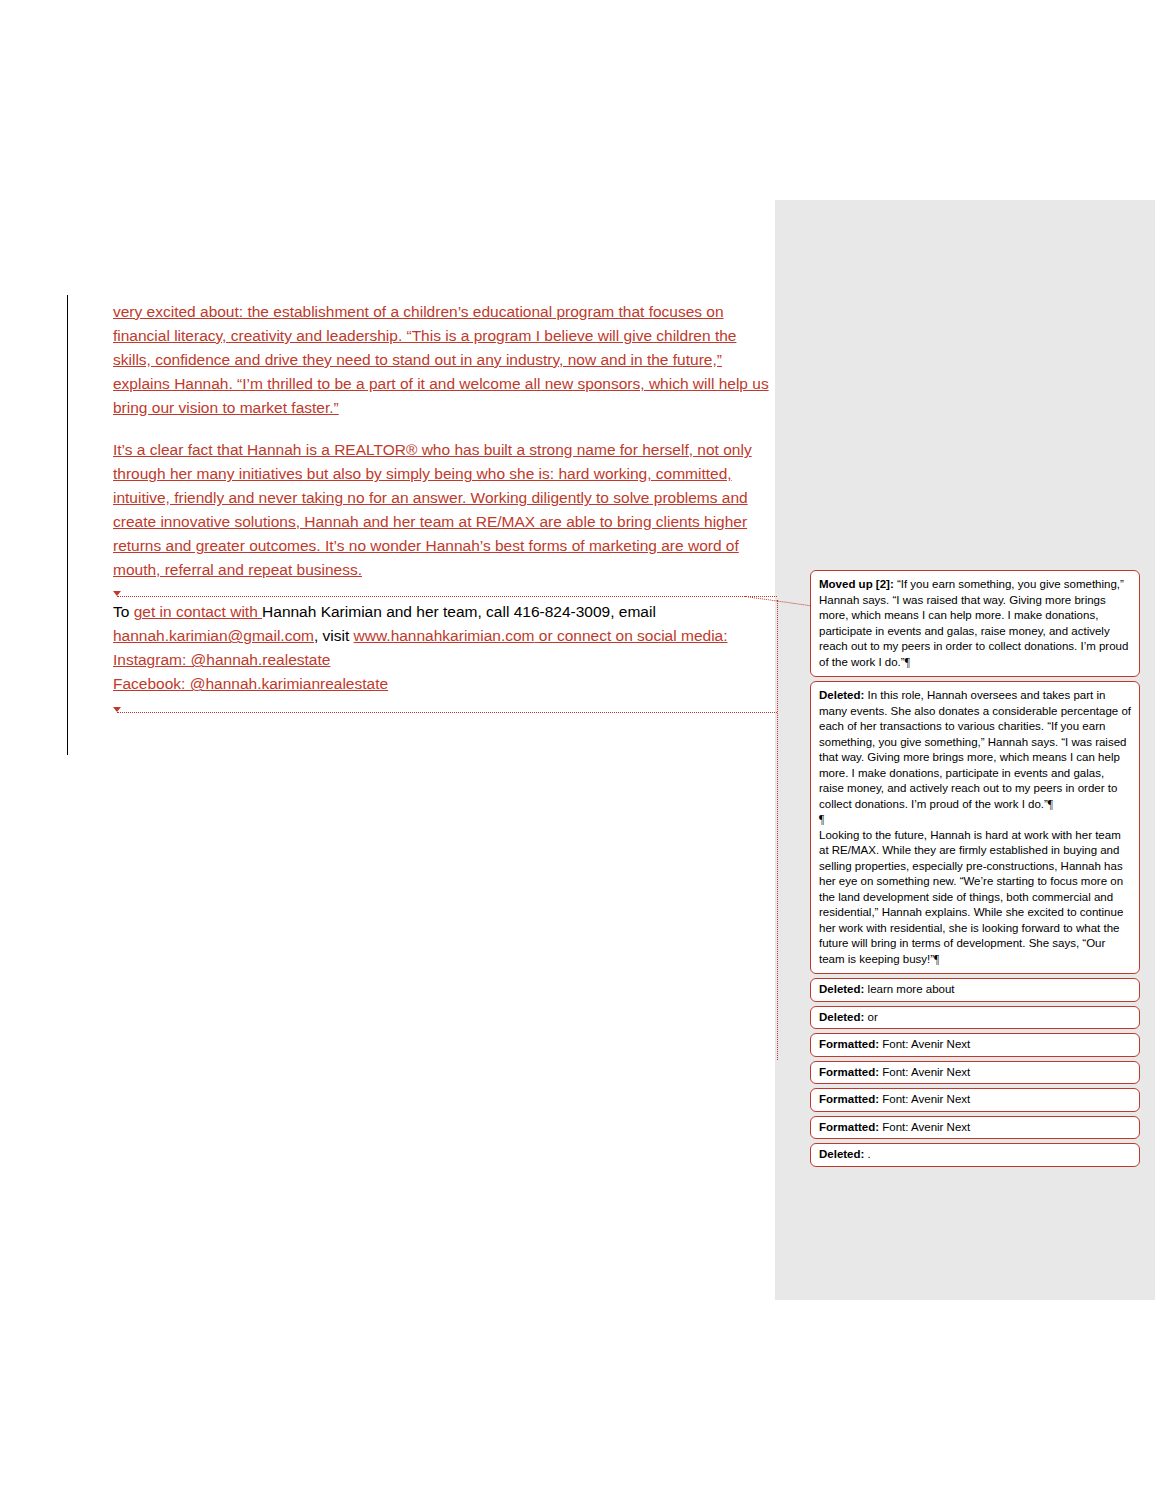very excited about: the establishment of a children’s educational program that focuses on financial literacy, creativity and leadership. “This is a program I believe will give children the skills, confidence and drive they need to stand out in any industry, now and in the future,” explains Hannah. “I’m thrilled to be a part of it and welcome all new sponsors, which will help us bring our vision to market faster.”
It’s a clear fact that Hannah is a REALTOR® who has built a strong name for herself, not only through her many initiatives but also by simply being who she is: hard working, committed, intuitive, friendly and never taking no for an answer. Working diligently to solve problems and create innovative solutions, Hannah and her team at RE/MAX are able to bring clients higher returns and greater outcomes. It’s no wonder Hannah’s best forms of marketing are word of mouth, referral and repeat business.
To get in contact with Hannah Karimian and her team, call 416-824-3009, email hannah.karimian@gmail.com, visit www.hannahkarimian.com or connect on social media: Instagram: @hannah.realestate
Facebook: @hannah.karimianrealestate
Moved up [2]: “If you earn something, you give something,” Hannah says. “I was raised that way. Giving more brings more, which means I can help more. I make donations, participate in events and galas, raise money, and actively reach out to my peers in order to collect donations. I’m proud of the work I do.”¶
Deleted: In this role, Hannah oversees and takes part in many events. She also donates a considerable percentage of each of her transactions to various charities. “If you earn something, you give something,” Hannah says. “I was raised that way. Giving more brings more, which means I can help more. I make donations, participate in events and galas, raise money, and actively reach out to my peers in order to collect donations. I’m proud of the work I do.”¶
¶
Looking to the future, Hannah is hard at work with her team at RE/MAX. While they are firmly established in buying and selling properties, especially pre-constructions, Hannah has her eye on something new. “We’re starting to focus more on the land development side of things, both commercial and residential,” Hannah explains. While she excited to continue her work with residential, she is looking forward to what the future will bring in terms of development. She says, “Our team is keeping busy!”¶
Deleted: learn more about
Deleted: or
Formatted: Font: Avenir Next
Formatted: Font: Avenir Next
Formatted: Font: Avenir Next
Formatted: Font: Avenir Next
Deleted: .